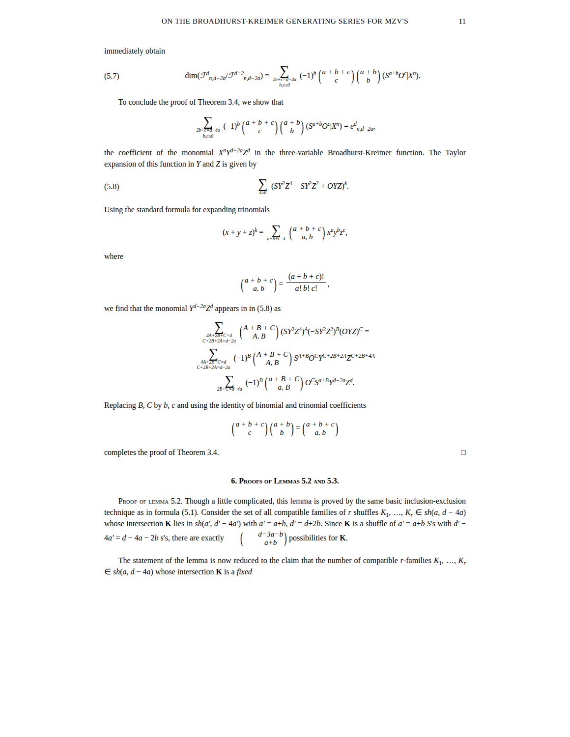ON THE BROADHURST-KREIMER GENERATING SERIES FOR MZV'S 11
immediately obtain
(5.7) dim(ℱdn,d−2a/ℱd+2n,d−2a) = ∑ 2b+c=d−4a
b,c≥0 (−1)b a + b + c c a + b b (Sa+bOc|Xn).
To conclude the proof of Theorem 3.4, we show that
∑ 2b+c=d−4a
b,c≥0 (−1)b a + b + c c a + b b (Sa+bOc|Xn) = edn,d−2a,
the coefficient of the monomial XnYd−2aZd in the three-variable Broadhurst-Kreimer function. The Taylor expansion of this function in Y and Z is given by
(5.8) ∑ k≥0 (SY2Z4 − SY2Z2 + OYZ)k.
Using the standard formula for expanding trinomials
(x + y + z)k = ∑ a+b+c=k a + b + c a, b xaybzc,
where
a + b + c a, b = (a + b + c)!a! b! c!,
we find that the monomial Yd−2aZd appears in in (5.8) as
∑ 4A+2B+C=d
C+2B+2A=d−2a A + B + C A, B (SY2Z4)A(−SY2Z2)B(OYZ)C =
∑ 4A+2B+C=d
C+2B+2A=d−2a (−1)B A + B + C A, B SA+BOCYC+2B+2AZC+2B+4A
∑ 2B+C=d−4a (−1)B a + B + C a, B OCSa+BYd−2aZd.
Replacing B, C by b, c and using the identity of binomial and trinomial coefficients
a + b + c c a + b b = a + b + c a, b
completes the proof of Theorem 3.4. □
6. Proofs of Lemmas 5.2 and 5.3.
Proof of lemma 5.2. Though a little complicated, this lemma is proved by the same basic inclusion-exclusion technique as in formula (5.1). Consider the set of all compatible families of r shuffles K1, …, Kr ∈ sh(a, d − 4a) whose intersection K lies in sh(a′, d′ − 4a′) with a′ = a+b, d′ = d+2b. Since K is a shuffle of a′ = a+b S's with d′ − 4a′ = d − 4a − 2b s's, there are exactly d−3a−b a+b possibilities for K.
The statement of the lemma is now reduced to the claim that the number of compatible r-families K1, …, Kr ∈ sh(a, d − 4a) whose intersection K is a fixed